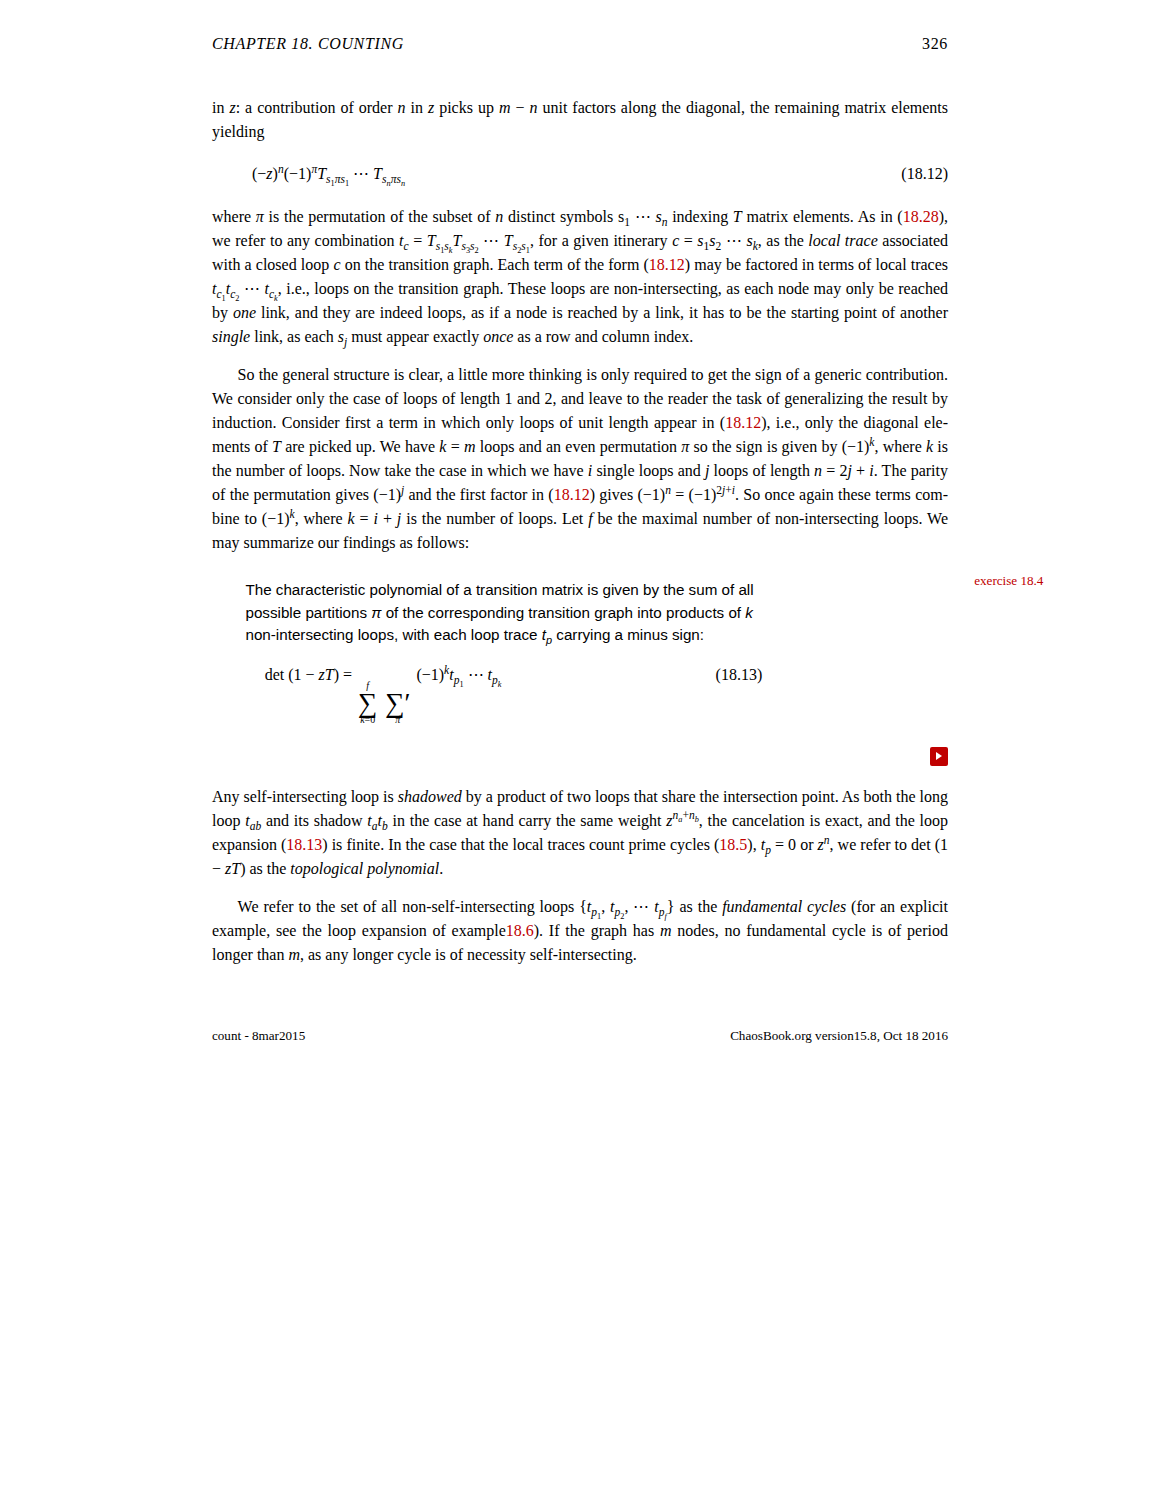CHAPTER 18. COUNTING 326
in z: a contribution of order n in z picks up m − n unit factors along the diagonal, the remaining matrix elements yielding
(−z)n(−1)πTs1πs1 ⋯ Tsnπsn
(18.12)
where π is the permutation of the subset of n distinct symbols s1 ⋯ sn indexing T matrix elements. As in (18.28), we refer to any combination tc = Ts1skTs3s2 ⋯ Ts2s1, for a given itinerary c = s1s2 ⋯ sk, as the local trace associated with a closed loop c on the transition graph. Each term of the form (18.12) may be factored in terms of local traces tc1tc2 ⋯ tck, i.e., loops on the transition graph. These loops are non-intersecting, as each node may only be reached by one link, and they are indeed loops, as if a node is reached by a link, it has to be the starting point of another single link, as each sj must appear exactly once as a row and column index.
So the general structure is clear, a little more thinking is only required to get the sign of a generic contribution. We consider only the case of loops of length 1 and 2, and leave to the reader the task of generalizing the result by induction. Consider first a term in which only loops of unit length appear in (18.12), i.e., only the diagonal elements of T are picked up. We have k = m loops and an even permutation π so the sign is given by (−1)k, where k is the number of loops. Now take the case in which we have i single loops and j loops of length n = 2j + i. The parity of the permutation gives (−1)j and the first factor in (18.12) gives (−1)n = (−1)2j+i. So once again these terms combine to (−1)k, where k = i + j is the number of loops. Let f be the maximal number of non-intersecting loops. We may summarize our findings as follows:
exercise 18.4
The characteristic polynomial of a transition matrix is given by the sum of all possible partitions π of the corresponding transition graph into products of k non-intersecting loops, with each loop trace tp carrying a minus sign:
det (1 − zT) = f∑k=0 ∑′π (−1)ktp1 ⋯ tpk
(18.13)
Any self-intersecting loop is shadowed by a product of two loops that share the intersection point. As both the long loop tab and its shadow tatb in the case at hand carry the same weight zna+nb, the cancelation is exact, and the loop expansion (18.13) is finite. In the case that the local traces count prime cycles (18.5), tp = 0 or zn, we refer to det (1 − zT) as the topological polynomial.
We refer to the set of all non-self-intersecting loops {tp1, tp2, ⋯ tpf} as the fundamental cycles (for an explicit example, see the loop expansion of example18.6). If the graph has m nodes, no fundamental cycle is of period longer than m, as any longer cycle is of necessity self-intersecting.
count - 8mar2015 ChaosBook.org version15.8, Oct 18 2016